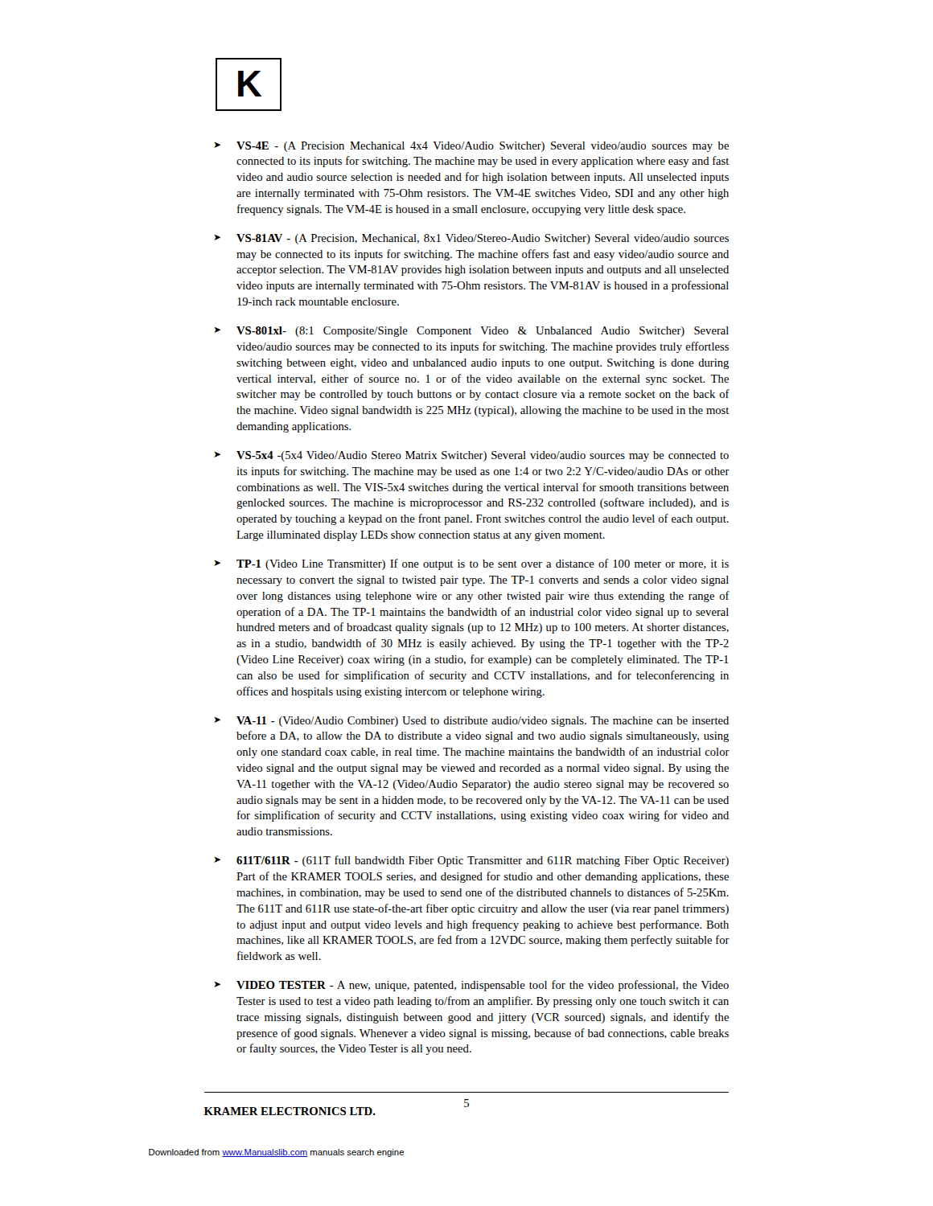K
VS-4E - (A Precision Mechanical 4x4 Video/Audio Switcher) Several video/audio sources may be connected to its inputs for switching. The machine may be used in every application where easy and fast video and audio source selection is needed and for high isolation between inputs. All unselected inputs are internally terminated with 75-Ohm resistors. The VM-4E switches Video, SDI and any other high frequency signals. The VM-4E is housed in a small enclosure, occupying very little desk space.
VS-81AV - (A Precision, Mechanical, 8x1 Video/Stereo-Audio Switcher) Several video/audio sources may be connected to its inputs for switching. The machine offers fast and easy video/audio source and acceptor selection. The VM-81AV provides high isolation between inputs and outputs and all unselected video inputs are internally terminated with 75-Ohm resistors. The VM-81AV is housed in a professional 19-inch rack mountable enclosure.
VS-801xl- (8:1 Composite/Single Component Video & Unbalanced Audio Switcher) Several video/audio sources may be connected to its inputs for switching. The machine provides truly effortless switching between eight, video and unbalanced audio inputs to one output. Switching is done during vertical interval, either of source no. 1 or of the video available on the external sync socket. The switcher may be controlled by touch buttons or by contact closure via a remote socket on the back of the machine. Video signal bandwidth is 225 MHz (typical), allowing the machine to be used in the most demanding applications.
VS-5x4 -(5x4 Video/Audio Stereo Matrix Switcher) Several video/audio sources may be connected to its inputs for switching. The machine may be used as one 1:4 or two 2:2 Y/C-video/audio DAs or other combinations as well. The VIS-5x4 switches during the vertical interval for smooth transitions between genlocked sources. The machine is microprocessor and RS-232 controlled (software included), and is operated by touching a keypad on the front panel. Front switches control the audio level of each output. Large illuminated display LEDs show connection status at any given moment.
TP-1 (Video Line Transmitter) If one output is to be sent over a distance of 100 meter or more, it is necessary to convert the signal to twisted pair type. The TP-1 converts and sends a color video signal over long distances using telephone wire or any other twisted pair wire thus extending the range of operation of a DA. The TP-1 maintains the bandwidth of an industrial color video signal up to several hundred meters and of broadcast quality signals (up to 12 MHz) up to 100 meters. At shorter distances, as in a studio, bandwidth of 30 MHz is easily achieved. By using the TP-1 together with the TP-2 (Video Line Receiver) coax wiring (in a studio, for example) can be completely eliminated. The TP-1 can also be used for simplification of security and CCTV installations, and for teleconferencing in offices and hospitals using existing intercom or telephone wiring.
VA-11 - (Video/Audio Combiner) Used to distribute audio/video signals. The machine can be inserted before a DA, to allow the DA to distribute a video signal and two audio signals simultaneously, using only one standard coax cable, in real time. The machine maintains the bandwidth of an industrial color video signal and the output signal may be viewed and recorded as a normal video signal. By using the VA-11 together with the VA-12 (Video/Audio Separator) the audio stereo signal may be recovered so audio signals may be sent in a hidden mode, to be recovered only by the VA-12. The VA-11 can be used for simplification of security and CCTV installations, using existing video coax wiring for video and audio transmissions.
611T/611R - (611T full bandwidth Fiber Optic Transmitter and 611R matching Fiber Optic Receiver) Part of the KRAMER TOOLS series, and designed for studio and other demanding applications, these machines, in combination, may be used to send one of the distributed channels to distances of 5-25Km. The 611T and 611R use state-of-the-art fiber optic circuitry and allow the user (via rear panel trimmers) to adjust input and output video levels and high frequency peaking to achieve best performance. Both machines, like all KRAMER TOOLS, are fed from a 12VDC source, making them perfectly suitable for fieldwork as well.
VIDEO TESTER - A new, unique, patented, indispensable tool for the video professional, the Video Tester is used to test a video path leading to/from an amplifier. By pressing only one touch switch it can trace missing signals, distinguish between good and jittery (VCR sourced) signals, and identify the presence of good signals. Whenever a video signal is missing, because of bad connections, cable breaks or faulty sources, the Video Tester is all you need.
5
KRAMER ELECTRONICS LTD.
Downloaded from www.Manualslib.com manuals search engine